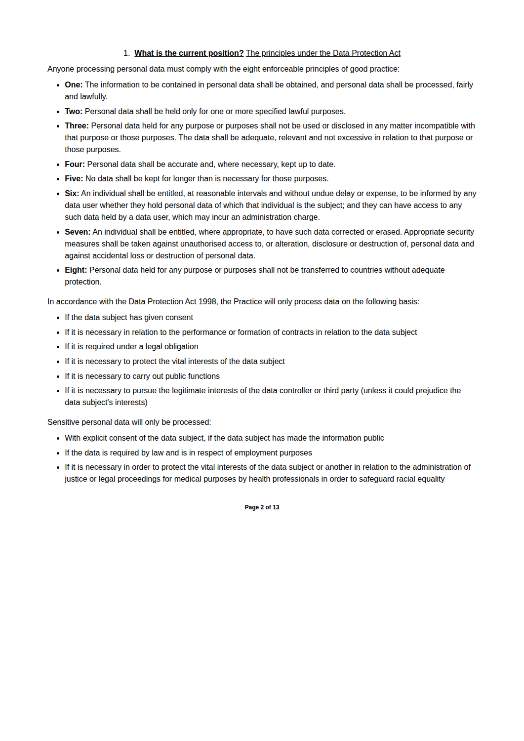1. What is the current position? The principles under the Data Protection Act
Anyone processing personal data must comply with the eight enforceable principles of good practice:
One: The information to be contained in personal data shall be obtained, and personal data shall be processed, fairly and lawfully.
Two: Personal data shall be held only for one or more specified lawful purposes.
Three: Personal data held for any purpose or purposes shall not be used or disclosed in any matter incompatible with that purpose or those purposes. The data shall be adequate, relevant and not excessive in relation to that purpose or those purposes.
Four: Personal data shall be accurate and, where necessary, kept up to date.
Five: No data shall be kept for longer than is necessary for those purposes.
Six: An individual shall be entitled, at reasonable intervals and without undue delay or expense, to be informed by any data user whether they hold personal data of which that individual is the subject; and they can have access to any such data held by a data user, which may incur an administration charge.
Seven: An individual shall be entitled, where appropriate, to have such data corrected or erased. Appropriate security measures shall be taken against unauthorised access to, or alteration, disclosure or destruction of, personal data and against accidental loss or destruction of personal data.
Eight: Personal data held for any purpose or purposes shall not be transferred to countries without adequate protection.
In accordance with the Data Protection Act 1998, the Practice will only process data on the following basis:
If the data subject has given consent
If it is necessary in relation to the performance or formation of contracts in relation to the data subject
If it is required under a legal obligation
If it is necessary to protect the vital interests of the data subject
If it is necessary to carry out public functions
If it is necessary to pursue the legitimate interests of the data controller or third party (unless it could prejudice the data subject's interests)
Sensitive personal data will only be processed:
With explicit consent of the data subject, if the data subject has made the information public
If the data is required by law and is in respect of employment purposes
If it is necessary in order to protect the vital interests of the data subject or another in relation to the administration of justice or legal proceedings for medical purposes by health professionals in order to safeguard racial equality
Page 2 of 13